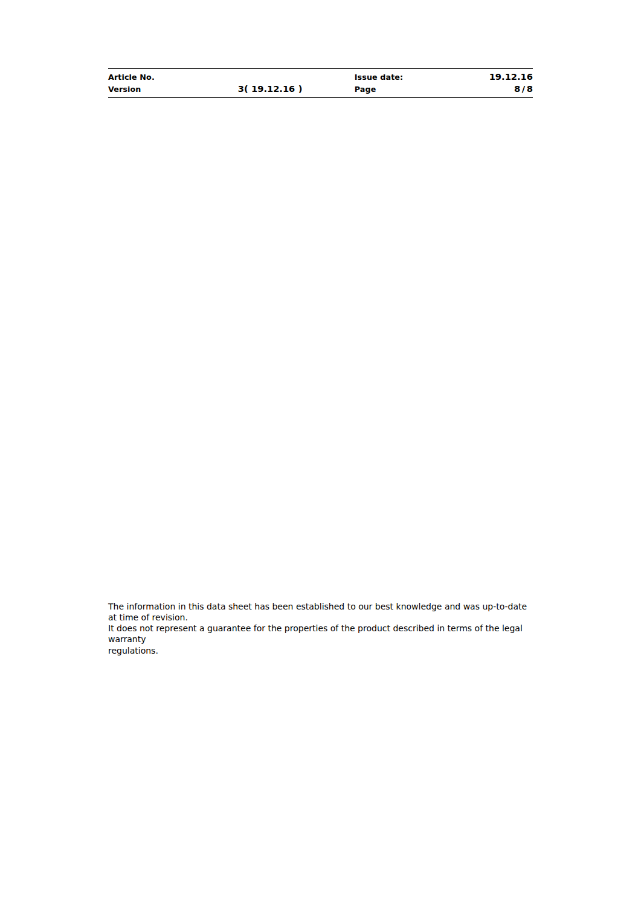| Article No. | | | Issue date: | 19.12.16 |
| Version | 3 | ( 19.12.16 ) | Page | 8 / 8 |
The information in this data sheet has been established to our best knowledge and was up-to-date at time of revision.
It does not represent a guarantee for the properties of the product described in terms of the legal warranty
regulations.